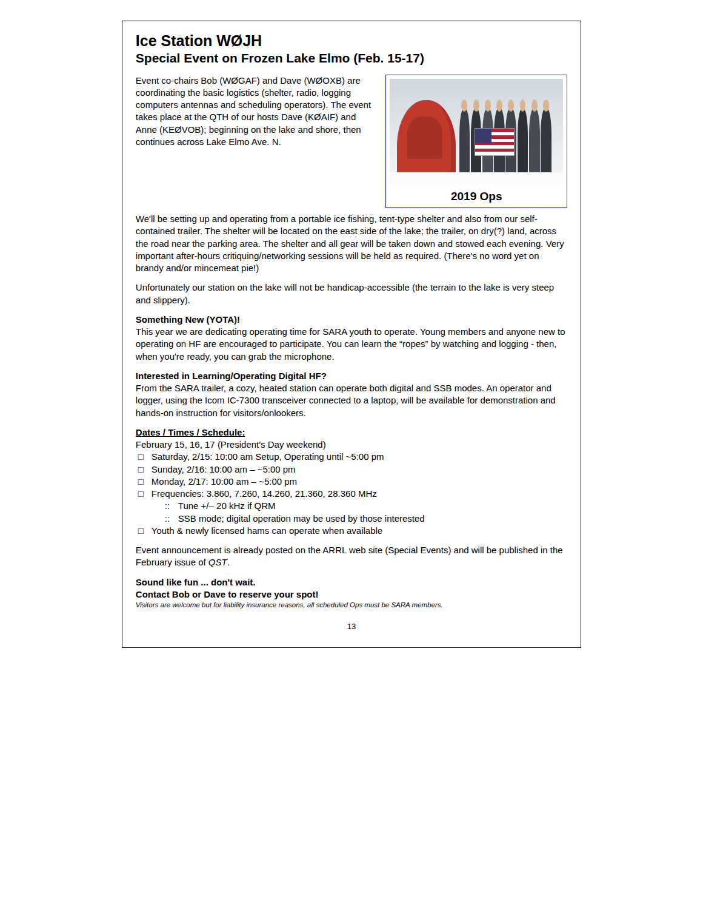Ice Station WØJH
Special Event on Frozen Lake Elmo (Feb. 15-17)
2019 Ops
Event co-chairs Bob (WØGAF) and Dave (WØOXB) are coordinating the basic logistics (shelter, radio, logging computers antennas and scheduling operators). The event takes place at the QTH of our hosts Dave (KØAIF) and Anne (KEØVOB); beginning on the lake and shore, then continues across Lake Elmo Ave. N.
We'll be setting up and operating from a portable ice fishing, tent-type shelter and also from our self-contained trailer. The shelter will be located on the east side of the lake; the trailer, on dry(?) land, across the road near the parking area. The shelter and all gear will be taken down and stowed each evening. Very important after-hours critiquing/networking sessions will be held as required. (There's no word yet on brandy and/or mincemeat pie!)
Unfortunately our station on the lake will not be handicap-accessible (the terrain to the lake is very steep and slippery).
Something New (YOTA)!
This year we are dedicating operating time for SARA youth to operate. Young members and anyone new to operating on HF are encouraged to participate. You can learn the “ropes” by watching and logging - then, when you're ready, you can grab the microphone.
Interested in Learning/Operating Digital HF?
From the SARA trailer, a cozy, heated station can operate both digital and SSB modes. An operator and logger, using the Icom IC-7300 transceiver connected to a laptop, will be available for demonstration and hands-on instruction for visitors/onlookers.
Dates / Times / Schedule:
February 15, 16, 17 (President's Day weekend)
Saturday, 2/15: 10:00 am Setup, Operating until ~5:00 pm
Sunday, 2/16: 10:00 am – ~5:00 pm
Monday, 2/17: 10:00 am – ~5:00 pm
Frequencies: 3.860, 7.260, 14.260, 21.360, 28.360 MHz
Tune +/– 20 kHz if QRM
SSB mode; digital operation may be used by those interested
Youth & newly licensed hams can operate when available
Event announcement is already posted on the ARRL web site (Special Events) and will be published in the February issue of QST.
Sound like fun ... don't wait.
Contact Bob or Dave to reserve your spot!
Visitors are welcome but for liability insurance reasons, all scheduled Ops must be SARA members.
13